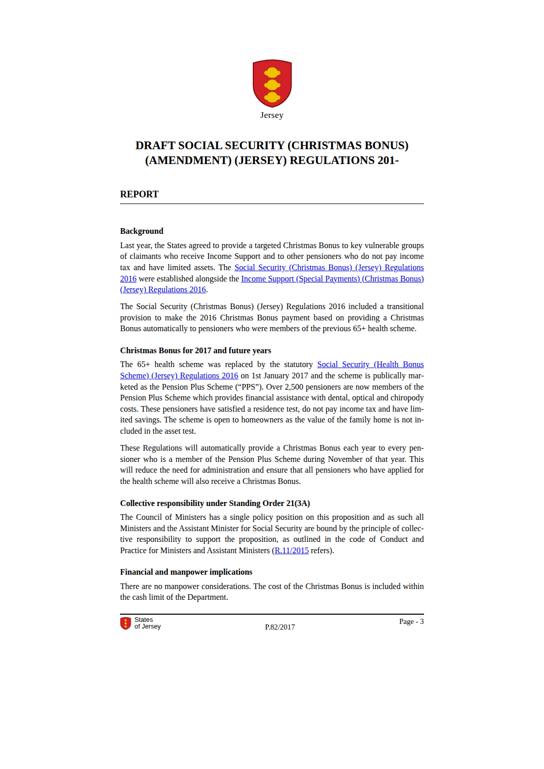Jersey
DRAFT SOCIAL SECURITY (CHRISTMAS BONUS)
(AMENDMENT) (JERSEY) REGULATIONS 201-
REPORT
Background
Last year, the States agreed to provide a targeted Christmas Bonus to key vulnerable groups of claimants who receive Income Support and to other pensioners who do not pay income tax and have limited assets. The Social Security (Christmas Bonus) (Jersey) Regulations 2016 were established alongside the Income Support (Special Payments) (Christmas Bonus) (Jersey) Regulations 2016.
The Social Security (Christmas Bonus) (Jersey) Regulations 2016 included a transitional provision to make the 2016 Christmas Bonus payment based on providing a Christmas Bonus automatically to pensioners who were members of the previous 65+ health scheme.
Christmas Bonus for 2017 and future years
The 65+ health scheme was replaced by the statutory Social Security (Health Bonus Scheme) (Jersey) Regulations 2016 on 1st January 2017 and the scheme is publically marketed as the Pension Plus Scheme (“PPS”). Over 2,500 pensioners are now members of the Pension Plus Scheme which provides financial assistance with dental, optical and chiropody costs. These pensioners have satisfied a residence test, do not pay income tax and have limited savings. The scheme is open to homeowners as the value of the family home is not included in the asset test.
These Regulations will automatically provide a Christmas Bonus each year to every pensioner who is a member of the Pension Plus Scheme during November of that year. This will reduce the need for administration and ensure that all pensioners who have applied for the health scheme will also receive a Christmas Bonus.
Collective responsibility under Standing Order 21(3A)
The Council of Ministers has a single policy position on this proposition and as such all Ministers and the Assistant Minister for Social Security are bound by the principle of collective responsibility to support the proposition, as outlined in the code of Conduct and Practice for Ministers and Assistant Ministers (R.11/2015 refers).
Financial and manpower implications
There are no manpower considerations. The cost of the Christmas Bonus is included within the cash limit of the Department.
States of Jersey
P.82/2017
Page - 3